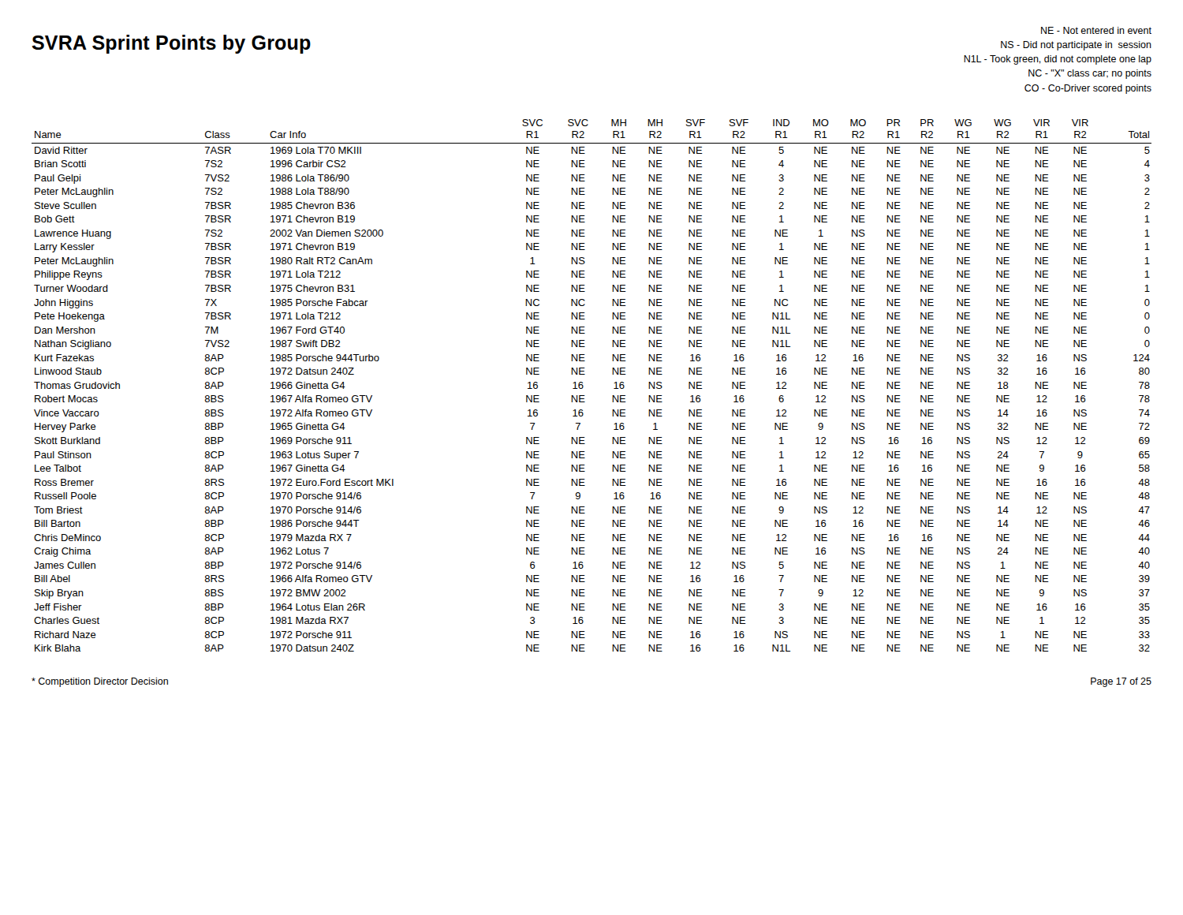SVRA Sprint Points by Group
NE - Not entered in event
NS - Did not participate in session
N1L - Took green, did not complete one lap
NC - "X" class car; no points
CO - Co-Driver scored points
| | | | SVC | SVC | MH | MH | SVF | SVF | IND | MO | MO | PR | PR | WG | WG | VIR | VIR | |
| --- | --- | --- | --- | --- | --- | --- | --- | --- | --- | --- | --- | --- | --- | --- | --- | --- | --- | --- |
| Name | Class | Car Info | R1 | R2 | R1 | R2 | R1 | R2 | R1 | R1 | R2 | R1 | R2 | R1 | R2 | R1 | R2 | Total |
| David Ritter | 7ASR | 1969 Lola T70 MKIII | NE | NE | NE | NE | NE | NE | 5 | NE | NE | NE | NE | NE | NE | NE | NE | 5 |
| Brian Scotti | 7S2 | 1996 Carbir CS2 | NE | NE | NE | NE | NE | NE | 4 | NE | NE | NE | NE | NE | NE | NE | NE | 4 |
| Paul Gelpi | 7VS2 | 1986 Lola T86/90 | NE | NE | NE | NE | NE | NE | 3 | NE | NE | NE | NE | NE | NE | NE | NE | 3 |
| Peter McLaughlin | 7S2 | 1988 Lola T88/90 | NE | NE | NE | NE | NE | NE | 2 | NE | NE | NE | NE | NE | NE | NE | NE | 2 |
| Steve Scullen | 7BSR | 1985 Chevron B36 | NE | NE | NE | NE | NE | NE | 2 | NE | NE | NE | NE | NE | NE | NE | NE | 2 |
| Bob Gett | 7BSR | 1971 Chevron B19 | NE | NE | NE | NE | NE | NE | 1 | NE | NE | NE | NE | NE | NE | NE | NE | 1 |
| Lawrence Huang | 7S2 | 2002 Van Diemen S2000 | NE | NE | NE | NE | NE | NE | NE | 1 | NS | NE | NE | NE | NE | NE | NE | 1 |
| Larry Kessler | 7BSR | 1971 Chevron B19 | NE | NE | NE | NE | NE | NE | 1 | NE | NE | NE | NE | NE | NE | NE | NE | 1 |
| Peter McLaughlin | 7BSR | 1980 Ralt RT2 CanAm | 1 | NS | NE | NE | NE | NE | NE | NE | NE | NE | NE | NE | NE | NE | NE | 1 |
| Philippe Reyns | 7BSR | 1971 Lola T212 | NE | NE | NE | NE | NE | NE | 1 | NE | NE | NE | NE | NE | NE | NE | NE | 1 |
| Turner Woodard | 7BSR | 1975 Chevron B31 | NE | NE | NE | NE | NE | NE | 1 | NE | NE | NE | NE | NE | NE | NE | NE | 1 |
| John Higgins | 7X | 1985 Porsche Fabcar | NC | NC | NE | NE | NE | NE | NC | NE | NE | NE | NE | NE | NE | NE | NE | 0 |
| Pete Hoekenga | 7BSR | 1971 Lola T212 | NE | NE | NE | NE | NE | NE | N1L | NE | NE | NE | NE | NE | NE | NE | NE | 0 |
| Dan Mershon | 7M | 1967 Ford GT40 | NE | NE | NE | NE | NE | NE | N1L | NE | NE | NE | NE | NE | NE | NE | NE | 0 |
| Nathan Scigliano | 7VS2 | 1987 Swift DB2 | NE | NE | NE | NE | NE | NE | N1L | NE | NE | NE | NE | NE | NE | NE | NE | 0 |
| Kurt Fazekas | 8AP | 1985 Porsche 944Turbo | NE | NE | NE | NE | 16 | 16 | 16 | 12 | 16 | NE | NE | NS | 32 | 16 | NS | 124 |
| Linwood Staub | 8CP | 1972 Datsun 240Z | NE | NE | NE | NE | NE | NE | 16 | NE | NE | NE | NE | NS | 32 | 16 | 16 | 80 |
| Thomas Grudovich | 8AP | 1966 Ginetta G4 | 16 | 16 | 16 | NS | NE | NE | 12 | NE | NE | NE | NE | NE | 18 | NE | NE | 78 |
| Robert Mocas | 8BS | 1967 Alfa Romeo GTV | NE | NE | NE | NE | 16 | 16 | 6 | 12 | NS | NE | NE | NE | NE | 12 | 16 | 78 |
| Vince Vaccaro | 8BS | 1972 Alfa Romeo GTV | 16 | 16 | NE | NE | NE | NE | 12 | NE | NE | NE | NE | NS | 14 | 16 | NS | 74 |
| Hervey Parke | 8BP | 1965 Ginetta G4 | 7 | 7 | 16 | 1 | NE | NE | NE | 9 | NS | NE | NE | NS | 32 | NE | NE | 72 |
| Skott Burkland | 8BP | 1969 Porsche 911 | NE | NE | NE | NE | NE | NE | 1 | 12 | NS | 16 | 16 | NS | NS | 12 | 12 | 69 |
| Paul Stinson | 8CP | 1963 Lotus Super 7 | NE | NE | NE | NE | NE | NE | 1 | 12 | 12 | NE | NE | NS | 24 | 7 | 9 | 65 |
| Lee Talbot | 8AP | 1967 Ginetta G4 | NE | NE | NE | NE | NE | NE | 1 | NE | NE | 16 | 16 | NE | NE | 9 | 16 | 58 |
| Ross Bremer | 8RS | 1972 Euro.Ford Escort MKI | NE | NE | NE | NE | NE | NE | 16 | NE | NE | NE | NE | NE | NE | 16 | 16 | 48 |
| Russell Poole | 8CP | 1970 Porsche 914/6 | 7 | 9 | 16 | 16 | NE | NE | NE | NE | NE | NE | NE | NE | NE | NE | NE | 48 |
| Tom Briest | 8AP | 1970 Porsche 914/6 | NE | NE | NE | NE | NE | NE | 9 | NS | 12 | NE | NE | NS | 14 | 12 | NS | 47 |
| Bill Barton | 8BP | 1986 Porsche 944T | NE | NE | NE | NE | NE | NE | NE | 16 | 16 | NE | NE | NE | 14 | NE | NE | 46 |
| Chris DeMinco | 8CP | 1979 Mazda RX 7 | NE | NE | NE | NE | NE | NE | 12 | NE | NE | 16 | 16 | NE | NE | NE | NE | 44 |
| Craig Chima | 8AP | 1962 Lotus 7 | NE | NE | NE | NE | NE | NE | NE | 16 | NS | NE | NE | NS | 24 | NE | NE | 40 |
| James Cullen | 8BP | 1972 Porsche 914/6 | 6 | 16 | NE | NE | 12 | NS | 5 | NE | NE | NE | NE | NS | 1 | NE | NE | 40 |
| Bill Abel | 8RS | 1966 Alfa Romeo GTV | NE | NE | NE | NE | 16 | 16 | 7 | NE | NE | NE | NE | NE | NE | NE | NE | 39 |
| Skip Bryan | 8BS | 1972 BMW 2002 | NE | NE | NE | NE | NE | NE | 7 | 9 | 12 | NE | NE | NE | NE | 9 | NS | 37 |
| Jeff Fisher | 8BP | 1964 Lotus Elan 26R | NE | NE | NE | NE | NE | NE | 3 | NE | NE | NE | NE | NE | NE | 16 | 16 | 35 |
| Charles Guest | 8CP | 1981 Mazda RX7 | 3 | 16 | NE | NE | NE | NE | 3 | NE | NE | NE | NE | NE | NE | 1 | 12 | 35 |
| Richard Naze | 8CP | 1972 Porsche 911 | NE | NE | NE | NE | 16 | 16 | NS | NE | NE | NE | NE | NS | 1 | NE | NE | 33 |
| Kirk Blaha | 8AP | 1970 Datsun 240Z | NE | NE | NE | NE | 16 | 16 | N1L | NE | NE | NE | NE | NE | NE | NE | NE | 32 |
* Competition Director Decision
Page 17 of 25